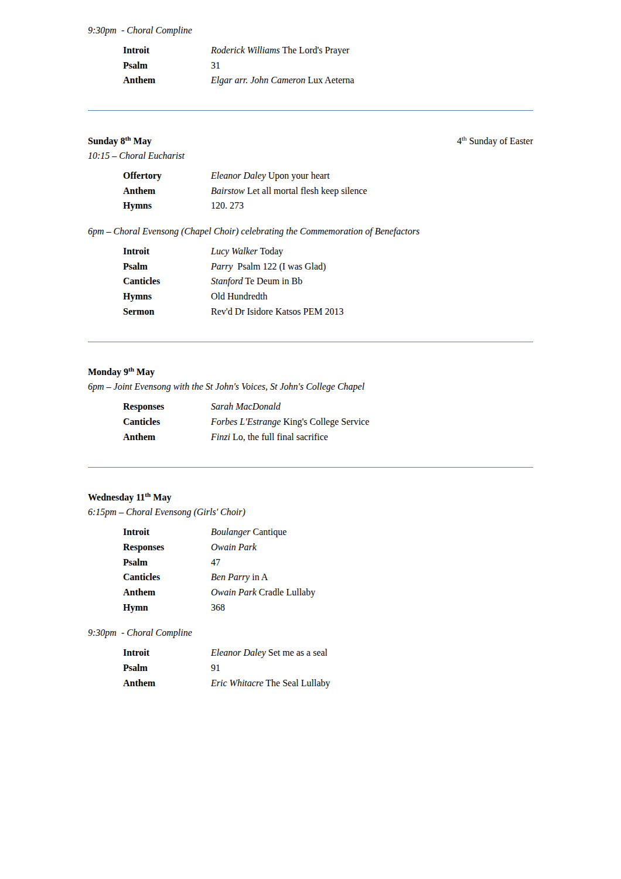9:30pm - Choral Compline
| Introit | Roderick Williams The Lord's Prayer |
| Psalm | 31 |
| Anthem | Elgar arr. John Cameron Lux Aeterna |
Sunday 8th May 4th Sunday of Easter
10:15 – Choral Eucharist
| Offertory | Eleanor Daley Upon your heart |
| Anthem | Bairstow Let all mortal flesh keep silence |
| Hymns | 120. 273 |
6pm – Choral Evensong (Chapel Choir) celebrating the Commemoration of Benefactors
| Introit | Lucy Walker Today |
| Psalm | Parry Psalm 122 (I was Glad) |
| Canticles | Stanford Te Deum in Bb |
| Hymns | Old Hundredth |
| Sermon | Rev'd Dr Isidore Katsos PEM 2013 |
Monday 9th May
6pm – Joint Evensong with the St John's Voices, St John's College Chapel
| Responses | Sarah MacDonald |
| Canticles | Forbes L'Estrange King's College Service |
| Anthem | Finzi Lo, the full final sacrifice |
Wednesday 11th May
6:15pm – Choral Evensong (Girls' Choir)
| Introit | Boulanger Cantique |
| Responses | Owain Park |
| Psalm | 47 |
| Canticles | Ben Parry in A |
| Anthem | Owain Park Cradle Lullaby |
| Hymn | 368 |
9:30pm - Choral Compline
| Introit | Eleanor Daley Set me as a seal |
| Psalm | 91 |
| Anthem | Eric Whitacre The Seal Lullaby |